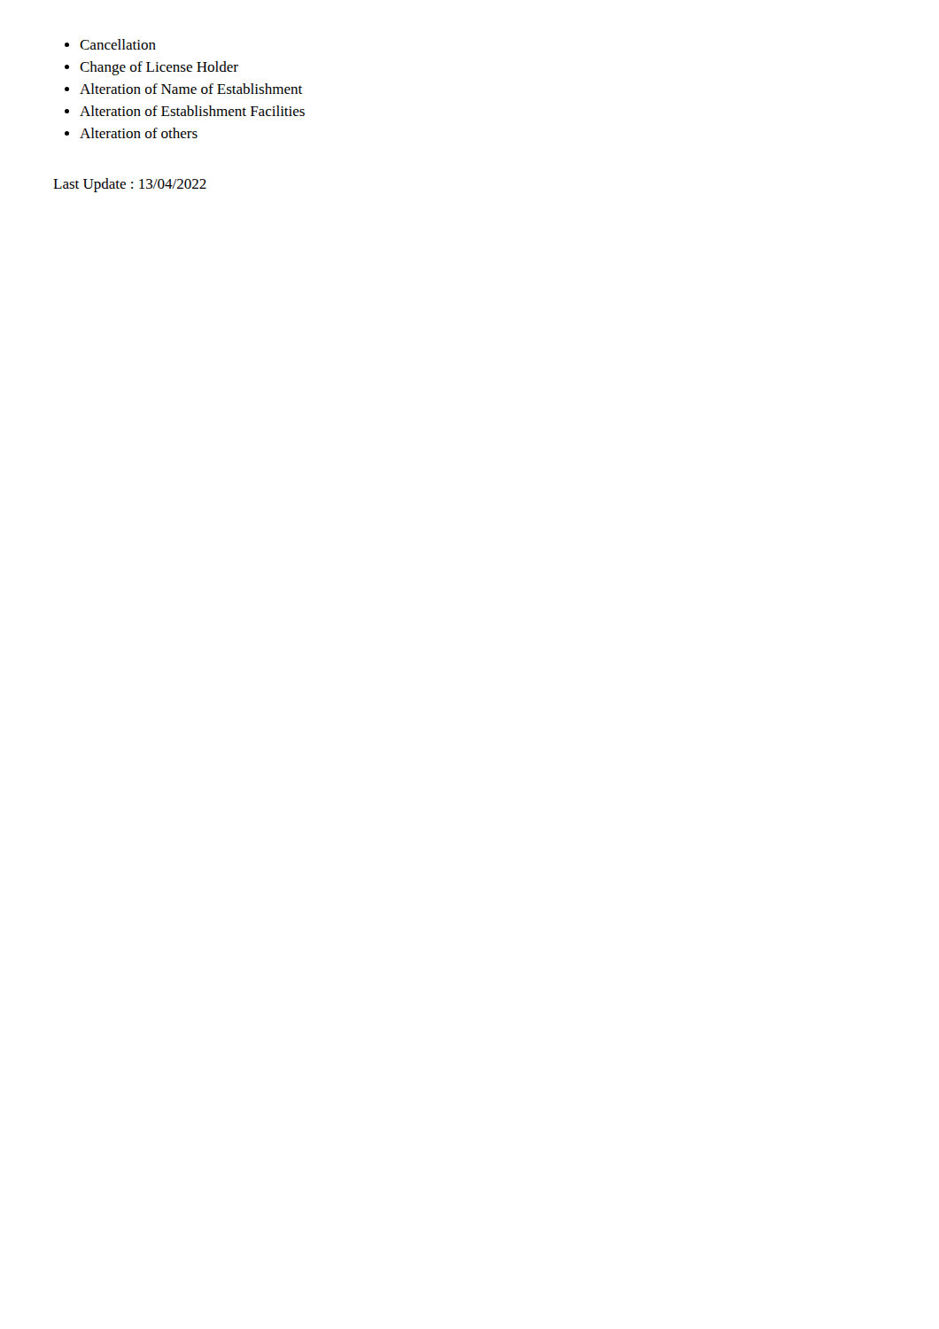Cancellation
Change of License Holder
Alteration of Name of Establishment
Alteration of Establishment Facilities
Alteration of others
Last Update : 13/04/2022